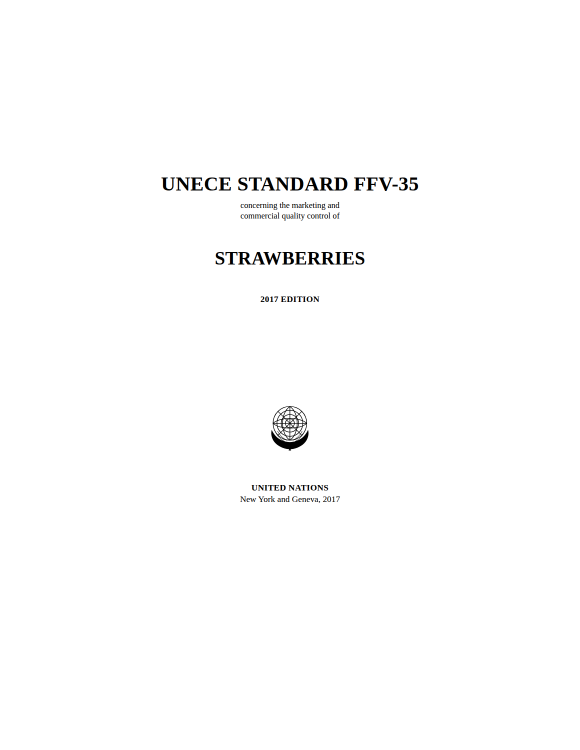UNECE STANDARD FFV-35
concerning the marketing and
commercial quality control of
STRAWBERRIES
2017 EDITION
United Nations emblem
UNITED NATIONS
New York and Geneva, 2017